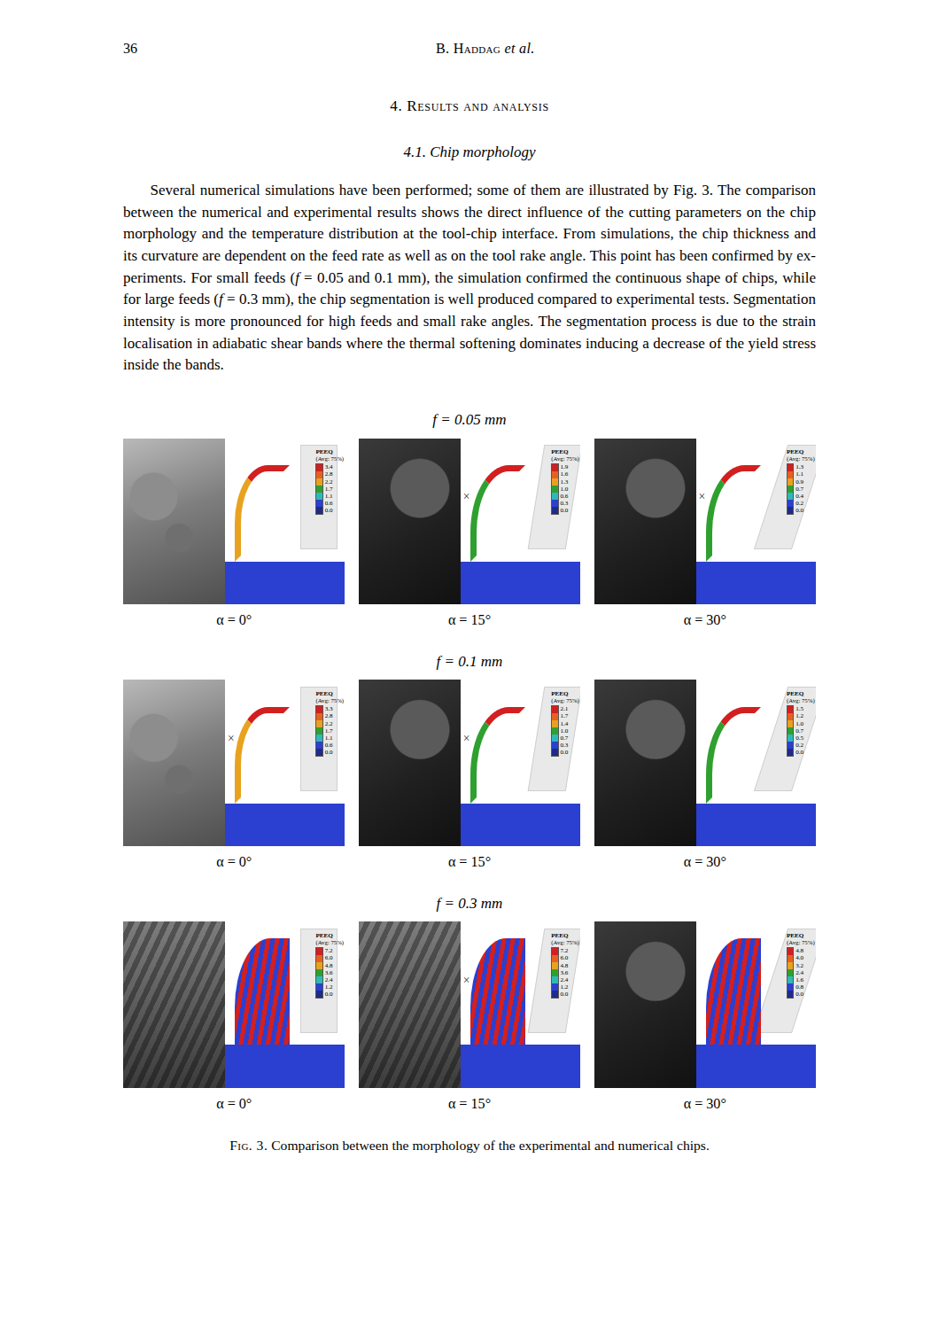36 B. Haddag et al.
4. Results and analysis
4.1. Chip morphology
Several numerical simulations have been performed; some of them are illustrated by Fig. 3. The comparison between the numerical and experimental results shows the direct influence of the cutting parameters on the chip morphology and the temperature distribution at the tool-chip interface. From simulations, the chip thickness and its curvature are dependent on the feed rate as well as on the tool rake angle. This point has been confirmed by experiments. For small feeds (f = 0.05 and 0.1 mm), the simulation confirmed the continuous shape of chips, while for large feeds (f = 0.3 mm), the chip segmentation is well produced compared to experimental tests. Segmentation intensity is more pronounced for high feeds and small rake angles. The segmentation process is due to the strain localisation in adiabatic shear bands where the thermal softening dominates inducing a decrease of the yield stress inside the bands.
f = 0.05 mm
PEEQ
(Avg: 75%)
3.42.82.21.71.10.60.0
α = 0°
×
PEEQ
(Avg: 75%)
1.91.61.31.00.60.30.0
α = 15°
×
PEEQ
(Avg: 75%)
1.31.10.90.70.40.20.0
α = 30°
f = 0.1 mm
×
PEEQ
(Avg: 75%)
3.32.82.21.71.10.60.0
α = 0°
×
PEEQ
(Avg: 75%)
2.11.71.41.00.70.30.0
α = 15°
PEEQ
(Avg: 75%)
1.51.21.00.70.50.20.0
α = 30°
f = 0.3 mm
PEEQ
(Avg: 75%)
7.26.04.83.62.41.20.0
α = 0°
×
PEEQ
(Avg: 75%)
7.26.04.83.62.41.20.0
α = 15°
PEEQ
(Avg: 75%)
4.84.03.22.41.60.80.0
α = 30°
Fig. 3. Comparison between the morphology of the experimental and numerical chips.